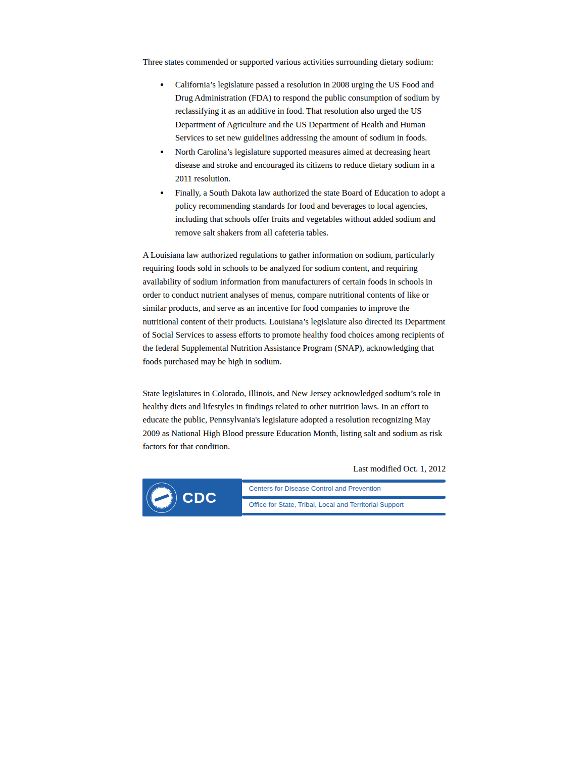Three states commended or supported various activities surrounding dietary sodium:
California’s legislature passed a resolution in 2008 urging the US Food and Drug Administration (FDA) to respond the public consumption of sodium by reclassifying it as an additive in food. That resolution also urged the US Department of Agriculture and the US Department of Health and Human Services to set new guidelines addressing the amount of sodium in foods.
North Carolina’s legislature supported measures aimed at decreasing heart disease and stroke and encouraged its citizens to reduce dietary sodium in a 2011 resolution.
Finally, a South Dakota law authorized the state Board of Education to adopt a policy recommending standards for food and beverages to local agencies, including that schools offer fruits and vegetables without added sodium and remove salt shakers from all cafeteria tables.
A Louisiana law authorized regulations to gather information on sodium, particularly requiring foods sold in schools to be analyzed for sodium content, and requiring availability of sodium information from manufacturers of certain foods in schools in order to conduct nutrient analyses of menus, compare nutritional contents of like or similar products, and serve as an incentive for food companies to improve the nutritional content of their products. Louisiana’s legislature also directed its Department of Social Services to assess efforts to promote healthy food choices among recipients of the federal Supplemental Nutrition Assistance Program (SNAP), acknowledging that foods purchased may be high in sodium.
State legislatures in Colorado, Illinois, and New Jersey acknowledged sodium’s role in healthy diets and lifestyles in findings related to other nutrition laws. In an effort to educate the public, Pennsylvania's legislature adopted a resolution recognizing May 2009 as National High Blood pressure Education Month, listing salt and sodium as risk factors for that condition.
Last modified Oct. 1, 2012
DEPARTMENT OF HEALTH HUMAN SERVICES USA
CDC
Centers for Disease Control and Prevention
Office for State, Tribal, Local and Territorial Support